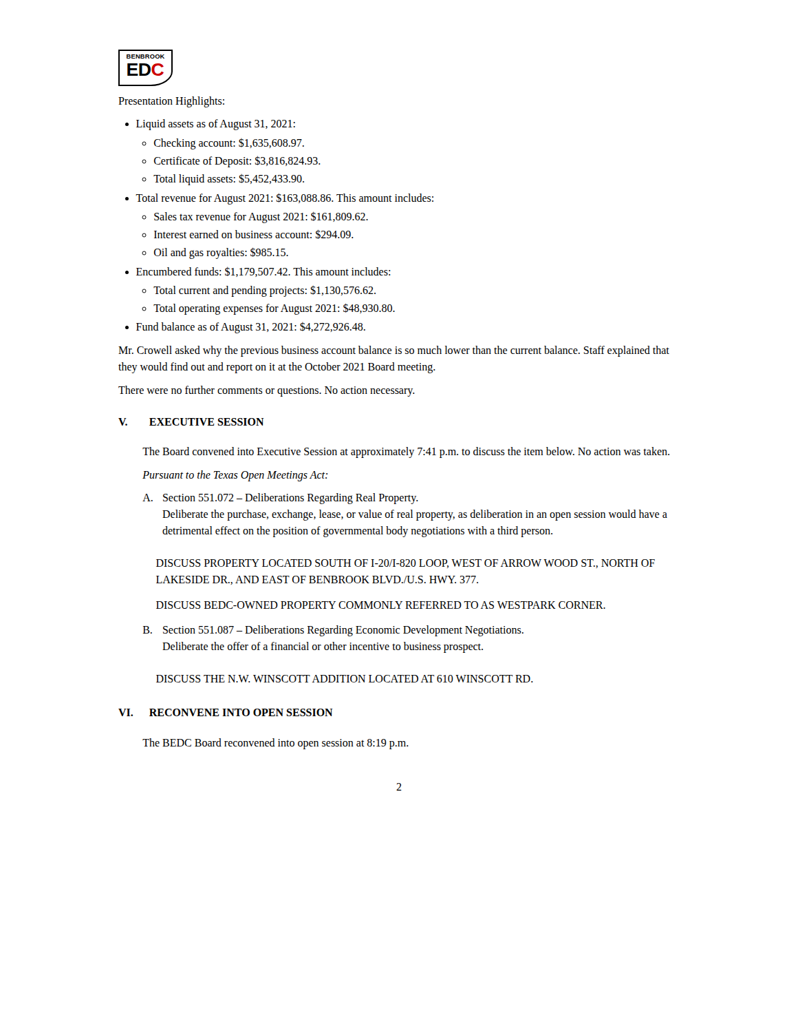BENBROOK
EDC
Presentation Highlights:
Liquid assets as of August 31, 2021:
Checking account: $1,635,608.97.
Certificate of Deposit: $3,816,824.93.
Total liquid assets: $5,452,433.90.
Total revenue for August 2021: $163,088.86. This amount includes:
Sales tax revenue for August 2021: $161,809.62.
Interest earned on business account: $294.09.
Oil and gas royalties: $985.15.
Encumbered funds: $1,179,507.42. This amount includes:
Total current and pending projects: $1,130,576.62.
Total operating expenses for August 2021: $48,930.80.
Fund balance as of August 31, 2021: $4,272,926.48.
Mr. Crowell asked why the previous business account balance is so much lower than the current balance. Staff explained that they would find out and report on it at the October 2021 Board meeting.
There were no further comments or questions. No action necessary.
V.
EXECUTIVE SESSION
The Board convened into Executive Session at approximately 7:41 p.m. to discuss the item below. No action was taken.
Pursuant to the Texas Open Meetings Act:
A.
Section 551.072 – Deliberations Regarding Real Property.
Deliberate the purchase, exchange, lease, or value of real property, as deliberation in an open session would have a detrimental effect on the position of governmental body negotiations with a third person.
DISCUSS PROPERTY LOCATED SOUTH OF I-20/I-820 LOOP, WEST OF ARROW WOOD ST., NORTH OF LAKESIDE DR., AND EAST OF BENBROOK BLVD./U.S. HWY. 377.
DISCUSS BEDC-OWNED PROPERTY COMMONLY REFERRED TO AS WESTPARK CORNER.
B.
Section 551.087 – Deliberations Regarding Economic Development Negotiations.
Deliberate the offer of a financial or other incentive to business prospect.
DISCUSS THE N.W. WINSCOTT ADDITION LOCATED AT 610 WINSCOTT RD.
VI.
RECONVENE INTO OPEN SESSION
The BEDC Board reconvened into open session at 8:19 p.m.
2